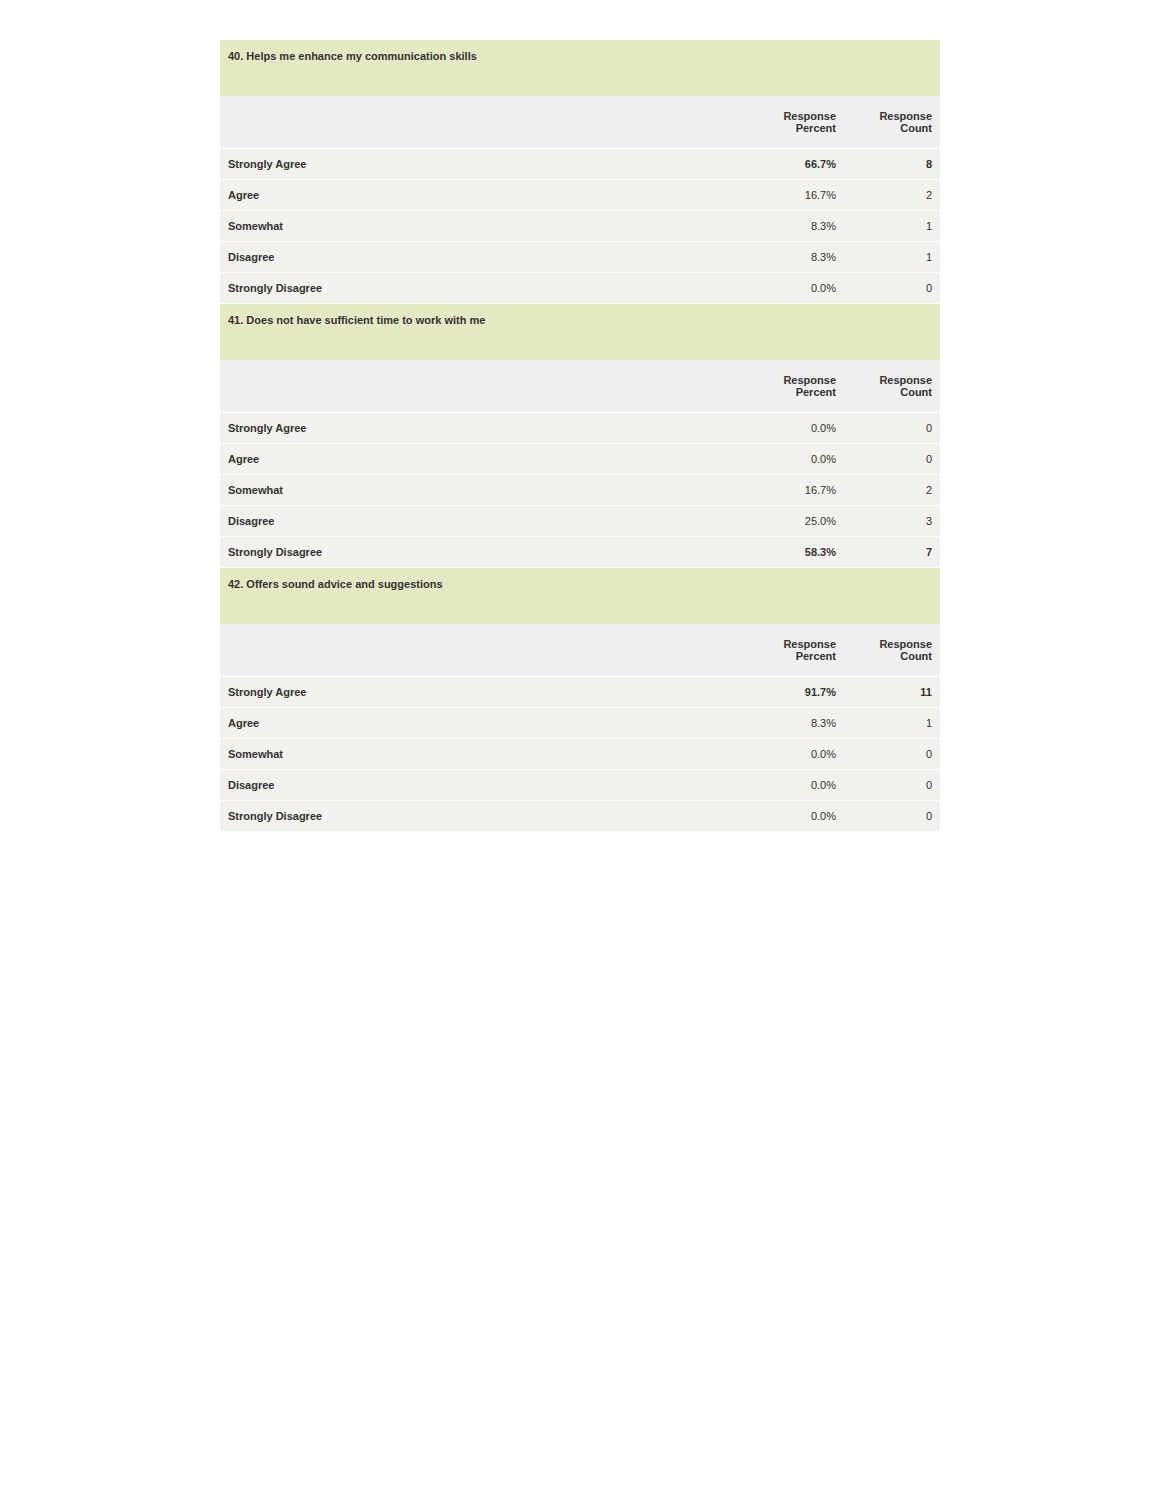| 40. Helps me enhance my communication skills |
| | Response Percent | Response Count |
| Strongly Agree | 66.7% | 8 |
| Agree | 16.7% | 2 |
| Somewhat | 8.3% | 1 |
| Disagree | 8.3% | 1 |
| Strongly Disagree | 0.0% | 0 |
| 41. Does not have sufficient time to work with me |
| | Response Percent | Response Count |
| Strongly Agree | 0.0% | 0 |
| Agree | 0.0% | 0 |
| Somewhat | 16.7% | 2 |
| Disagree | 25.0% | 3 |
| Strongly Disagree | 58.3% | 7 |
| 42. Offers sound advice and suggestions |
| | Response Percent | Response Count |
| Strongly Agree | 91.7% | 11 |
| Agree | 8.3% | 1 |
| Somewhat | 0.0% | 0 |
| Disagree | 0.0% | 0 |
| Strongly Disagree | 0.0% | 0 |